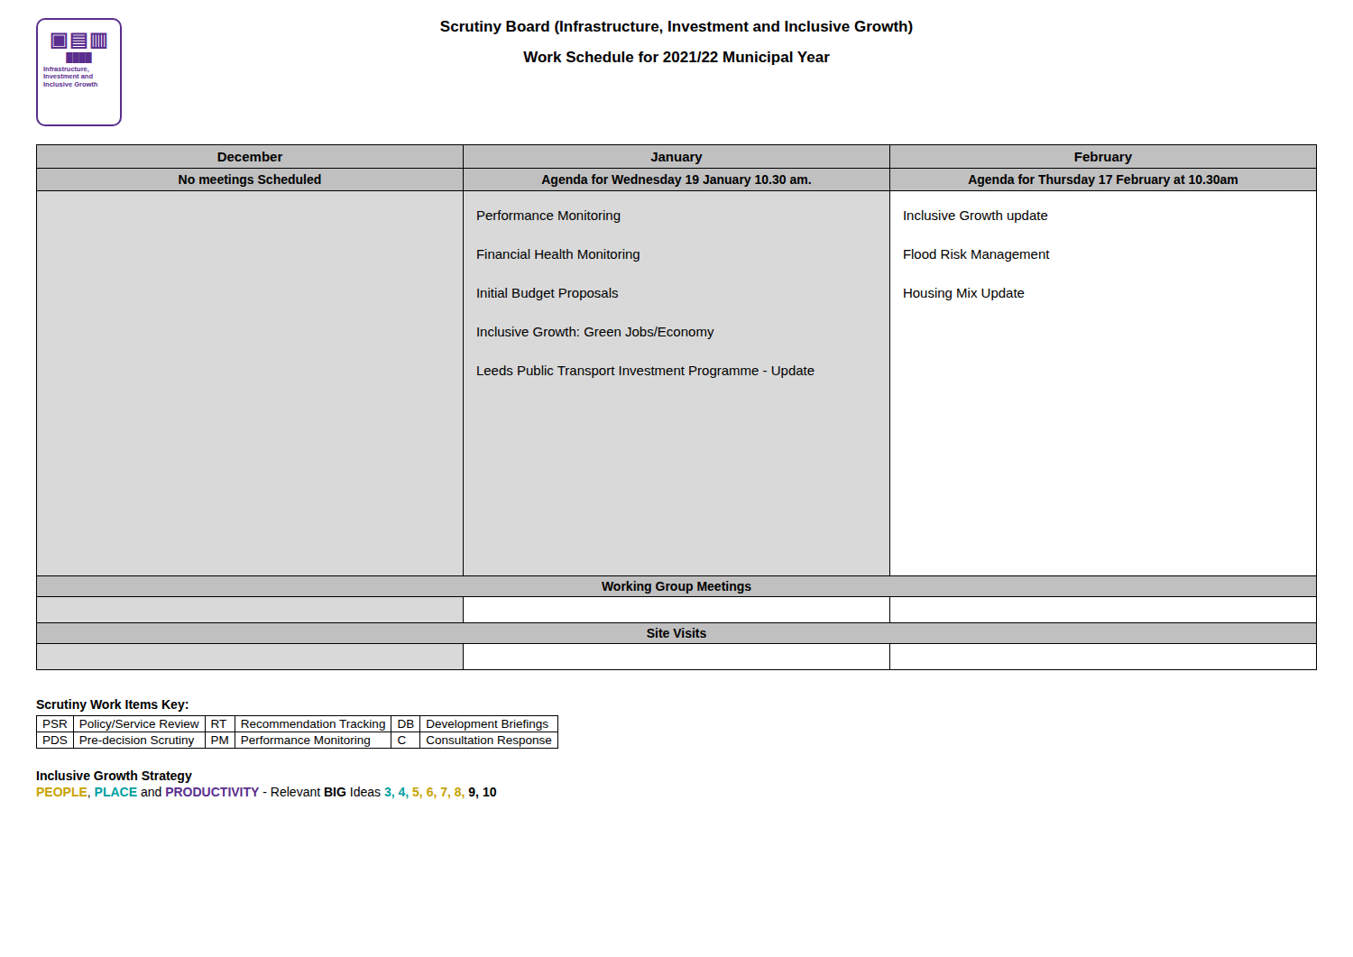▣▤▥
████
Infrastructure,
Investment and
Inclusive Growth
Scrutiny Board (Infrastructure, Investment and Inclusive Growth)
Work Schedule for 2021/22 Municipal Year
| December | January | February |
| --- | --- | --- |
| No meetings Scheduled | Agenda for Wednesday 19 January 10.30 am. | Agenda for Thursday 17 February at 10.30am |
| | Performance Monitoring Financial Health Monitoring Initial Budget Proposals Inclusive Growth: Green Jobs/Economy Leeds Public Transport Investment Programme - Update | Inclusive Growth update Flood Risk Management Housing Mix Update |
| Working Group Meetings |
| Site Visits |
Scrutiny Work Items Key:
| PSR | Policy/Service Review | RT | Recommendation Tracking | DB | Development Briefings |
| PDS | Pre-decision Scrutiny | PM | Performance Monitoring | C | Consultation Response |
Inclusive Growth Strategy PEOPLE, PLACE and PRODUCTIVITY - Relevant BIG Ideas 3, 4, 5, 6, 7, 8, 9, 10